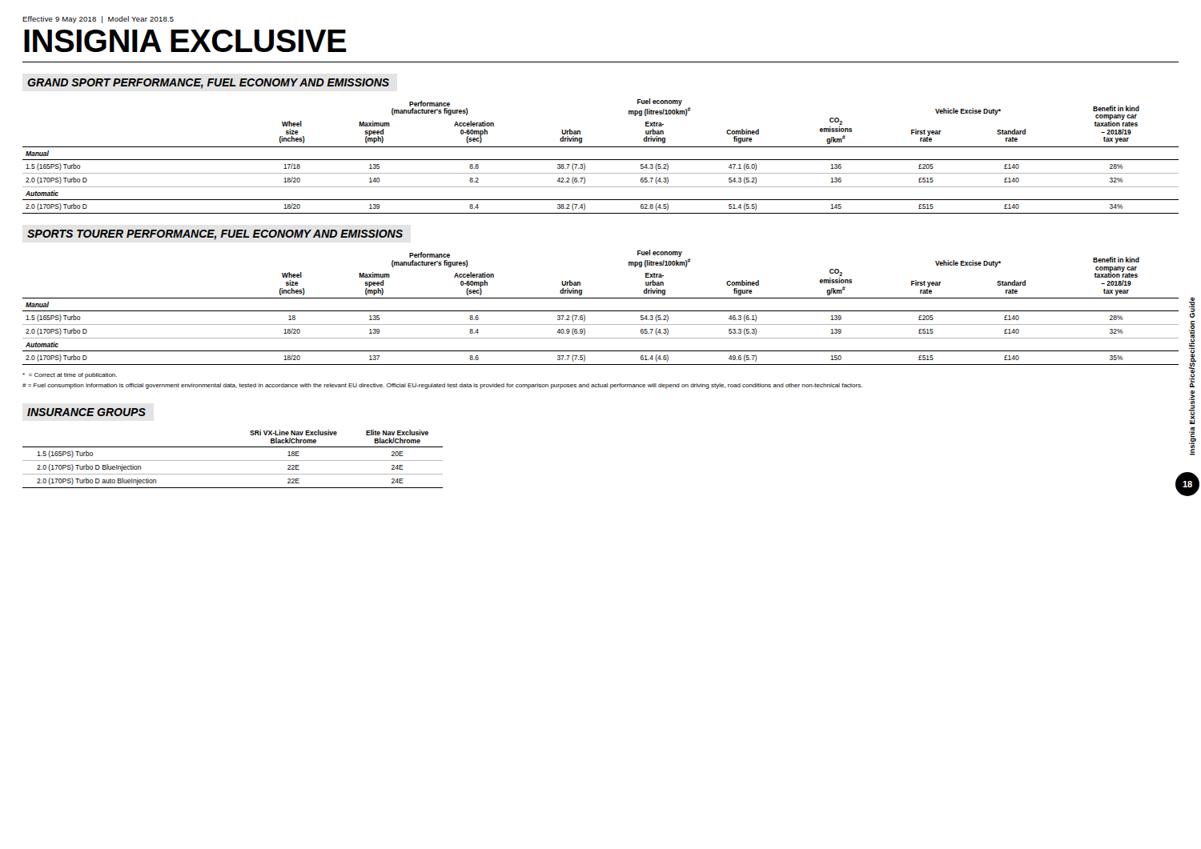Effective 9 May 2018 | Model Year 2018.5
INSIGNIA EXCLUSIVE
GRAND SPORT PERFORMANCE, FUEL ECONOMY AND EMISSIONS
| | Wheel size (inches) | Performance (manufacturer's figures) | Fuel economy mpg (litres/100km) # | CO 2 emissions g/km # | Vehicle Excise Duty* | Benefit in kind company car taxation rates – 2018/19 tax year |
| --- | --- | --- | --- | --- | --- | --- |
| Maximum speed (mph) | Acceleration 0-60mph (sec) | Urban driving | Extra- urban driving | Combined figure | First year rate | Standard rate |
| Manual |
| 1.5 (165PS) Turbo | 17/18 | 135 | 8.8 | 38.7 (7.3) | 54.3 (5.2) | 47.1 (6.0) | 136 | £205 | £140 | 28% |
| 2.0 (170PS) Turbo D | 18/20 | 140 | 8.2 | 42.2 (6.7) | 65.7 (4.3) | 54.3 (5.2) | 136 | £515 | £140 | 32% |
| Automatic |
| 2.0 (170PS) Turbo D | 18/20 | 139 | 8.4 | 38.2 (7.4) | 62.8 (4.5) | 51.4 (5.5) | 145 | £515 | £140 | 34% |
SPORTS TOURER PERFORMANCE, FUEL ECONOMY AND EMISSIONS
| | Wheel size (inches) | Performance (manufacturer's figures) | Fuel economy mpg (litres/100km) # | CO 2 emissions g/km # | Vehicle Excise Duty* | Benefit in kind company car taxation rates – 2018/19 tax year |
| --- | --- | --- | --- | --- | --- | --- |
| Maximum speed (mph) | Acceleration 0-60mph (sec) | Urban driving | Extra- urban driving | Combined figure | First year rate | Standard rate |
| Manual |
| 1.5 (165PS) Turbo | 18 | 135 | 8.6 | 37.2 (7.6) | 54.3 (5.2) | 46.3 (6.1) | 139 | £205 | £140 | 28% |
| 2.0 (170PS) Turbo D | 18/20 | 139 | 8.4 | 40.9 (6.9) | 65.7 (4.3) | 53.3 (5.3) | 139 | £515 | £140 | 32% |
| Automatic |
| 2.0 (170PS) Turbo D | 18/20 | 137 | 8.6 | 37.7 (7.5) | 61.4 (4.6) | 49.6 (5.7) | 150 | £515 | £140 | 35% |
* = Correct at time of publication.
# = Fuel consumption information is official government environmental data, tested in accordance with the relevant EU directive. Official EU-regulated test data is provided for comparison purposes and actual performance will depend on driving style, road conditions and other non-technical factors.
INSURANCE GROUPS
| | SRi VX-Line Nav Exclusive Black/Chrome | Elite Nav Exclusive Black/Chrome |
| --- | --- | --- |
| 1.5 (165PS) Turbo | 18E | 20E |
| 2.0 (170PS) Turbo D BlueInjection | 22E | 24E |
| 2.0 (170PS) Turbo D auto BlueInjection | 22E | 24E |
Insignia Exclusive Price/Specification Guide
18